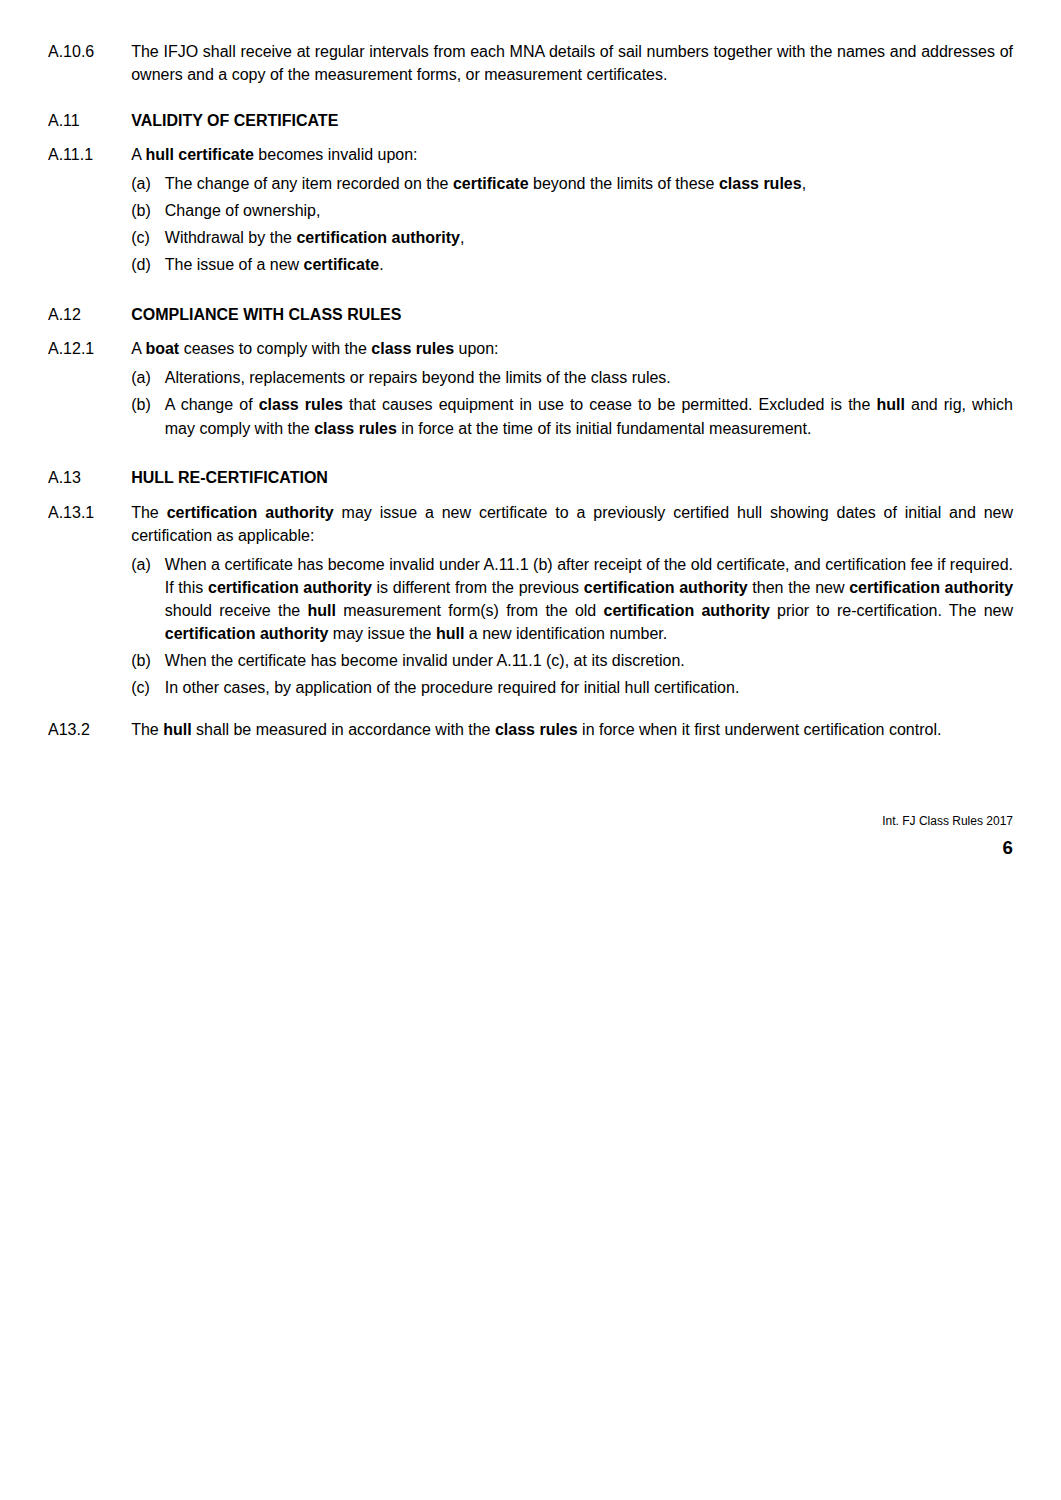A.10.6
The IFJO shall receive at regular intervals from each MNA details of sail numbers together with the names and addresses of owners and a copy of the measurement forms, or measurement certificates.
A.11 VALIDITY OF CERTIFICATE
A.11.1
A hull certificate becomes invalid upon:
(a) The change of any item recorded on the certificate beyond the limits of these class rules,
(b) Change of ownership,
(c) Withdrawal by the certification authority,
(d) The issue of a new certificate.
A.12 COMPLIANCE WITH CLASS RULES
A.12.1
A boat ceases to comply with the class rules upon:
(a) Alterations, replacements or repairs beyond the limits of the class rules.
(b) A change of class rules that causes equipment in use to cease to be permitted. Excluded is the hull and rig, which may comply with the class rules in force at the time of its initial fundamental measurement.
A.13 HULL RE-CERTIFICATION
A.13.1
The certification authority may issue a new certificate to a previously certified hull showing dates of initial and new certification as applicable:
(a) When a certificate has become invalid under A.11.1 (b) after receipt of the old certificate, and certification fee if required. If this certification authority is different from the previous certification authority then the new certification authority should receive the hull measurement form(s) from the old certification authority prior to re-certification. The new certification authority may issue the hull a new identification number.
(b) When the certificate has become invalid under A.11.1 (c), at its discretion.
(c) In other cases, by application of the procedure required for initial hull certification.
A13.2
The hull shall be measured in accordance with the class rules in force when it first underwent certification control.
Int. FJ Class Rules 2017
6